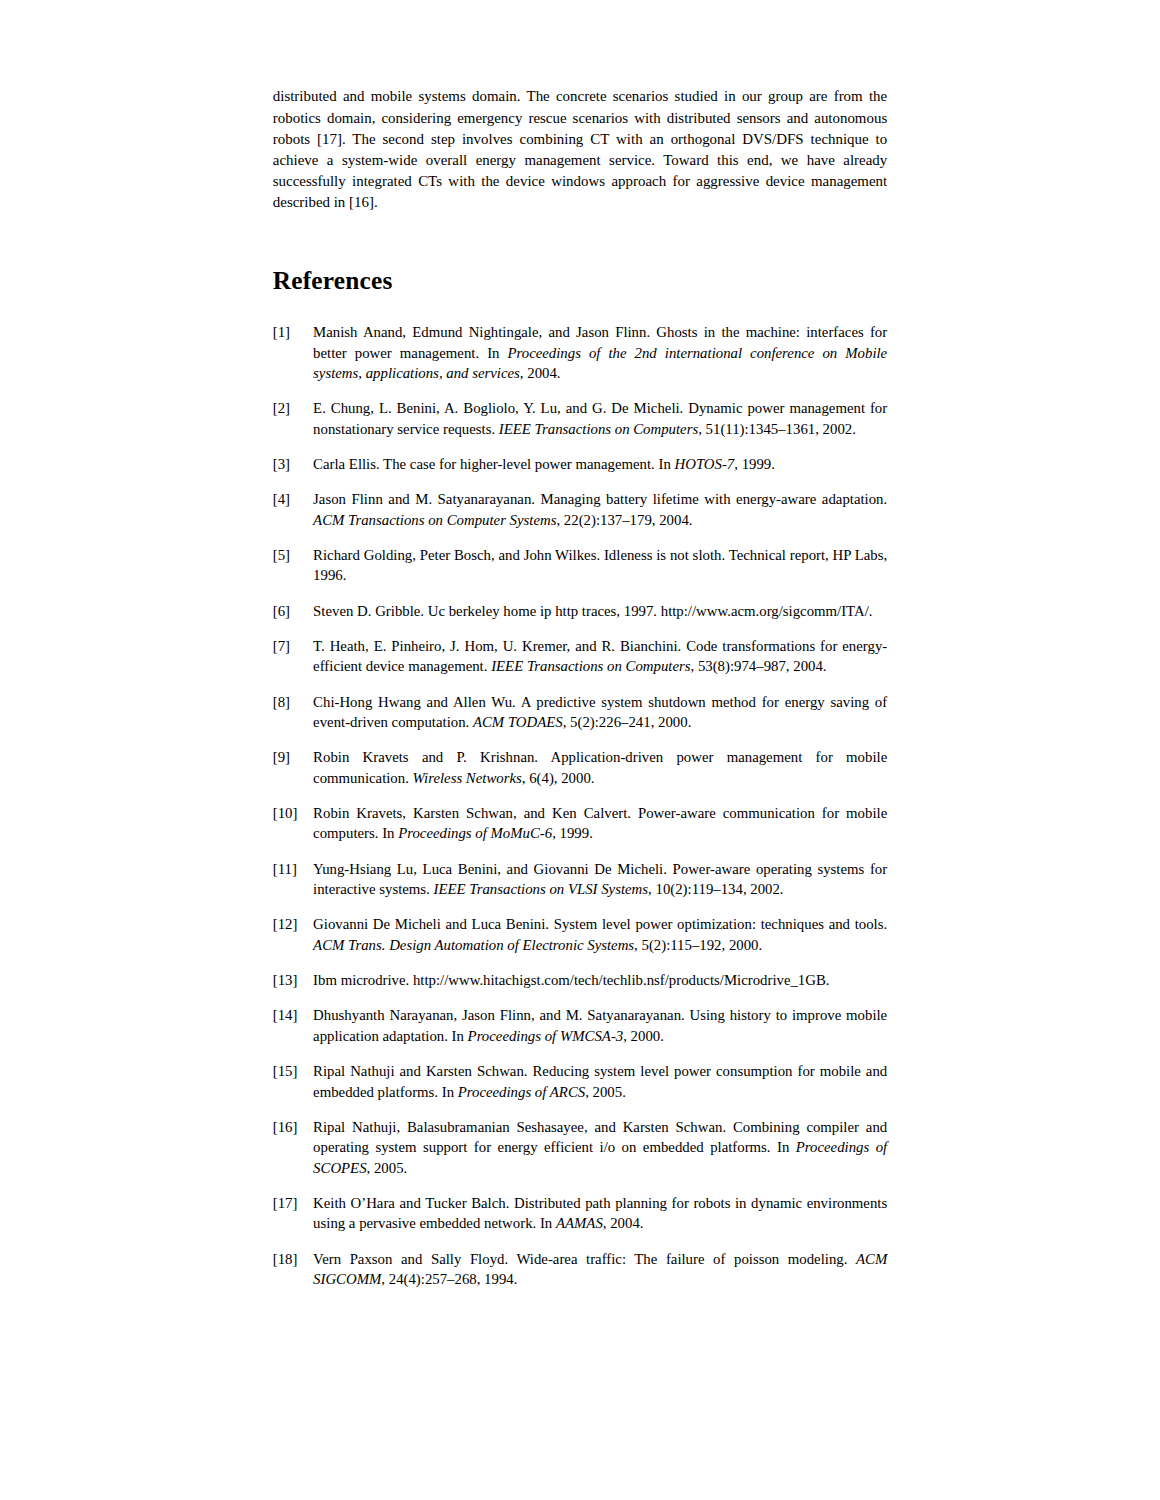distributed and mobile systems domain. The concrete scenarios studied in our group are from the robotics domain, considering emergency rescue scenarios with distributed sensors and autonomous robots [17]. The second step involves combining CT with an orthogonal DVS/DFS technique to achieve a system-wide overall energy management service. Toward this end, we have already successfully integrated CTs with the device windows approach for aggressive device management described in [16].
References
[1] Manish Anand, Edmund Nightingale, and Jason Flinn. Ghosts in the machine: interfaces for better power management. In Proceedings of the 2nd international conference on Mobile systems, applications, and services, 2004.
[2] E. Chung, L. Benini, A. Bogliolo, Y. Lu, and G. De Micheli. Dynamic power management for nonstationary service requests. IEEE Transactions on Computers, 51(11):1345–1361, 2002.
[3] Carla Ellis. The case for higher-level power management. In HOTOS-7, 1999.
[4] Jason Flinn and M. Satyanarayanan. Managing battery lifetime with energy-aware adaptation. ACM Transactions on Computer Systems, 22(2):137–179, 2004.
[5] Richard Golding, Peter Bosch, and John Wilkes. Idleness is not sloth. Technical report, HP Labs, 1996.
[6] Steven D. Gribble. Uc berkeley home ip http traces, 1997. http://www.acm.org/sigcomm/ITA/.
[7] T. Heath, E. Pinheiro, J. Hom, U. Kremer, and R. Bianchini. Code transformations for energy-efficient device management. IEEE Transactions on Computers, 53(8):974–987, 2004.
[8] Chi-Hong Hwang and Allen Wu. A predictive system shutdown method for energy saving of event-driven computation. ACM TODAES, 5(2):226–241, 2000.
[9] Robin Kravets and P. Krishnan. Application-driven power management for mobile communication. Wireless Networks, 6(4), 2000.
[10] Robin Kravets, Karsten Schwan, and Ken Calvert. Power-aware communication for mobile computers. In Proceedings of MoMuC-6, 1999.
[11] Yung-Hsiang Lu, Luca Benini, and Giovanni De Micheli. Power-aware operating systems for interactive systems. IEEE Transactions on VLSI Systems, 10(2):119–134, 2002.
[12] Giovanni De Micheli and Luca Benini. System level power optimization: techniques and tools. ACM Trans. Design Automation of Electronic Systems, 5(2):115–192, 2000.
[13] Ibm microdrive. http://www.hitachigst.com/tech/techlib.nsf/products/Microdrive_1GB.
[14] Dhushyanth Narayanan, Jason Flinn, and M. Satyanarayanan. Using history to improve mobile application adaptation. In Proceedings of WMCSA-3, 2000.
[15] Ripal Nathuji and Karsten Schwan. Reducing system level power consumption for mobile and embedded platforms. In Proceedings of ARCS, 2005.
[16] Ripal Nathuji, Balasubramanian Seshasayee, and Karsten Schwan. Combining compiler and operating system support for energy efficient i/o on embedded platforms. In Proceedings of SCOPES, 2005.
[17] Keith O’Hara and Tucker Balch. Distributed path planning for robots in dynamic environments using a pervasive embedded network. In AAMAS, 2004.
[18] Vern Paxson and Sally Floyd. Wide-area traffic: The failure of poisson modeling. ACM SIGCOMM, 24(4):257–268, 1994.